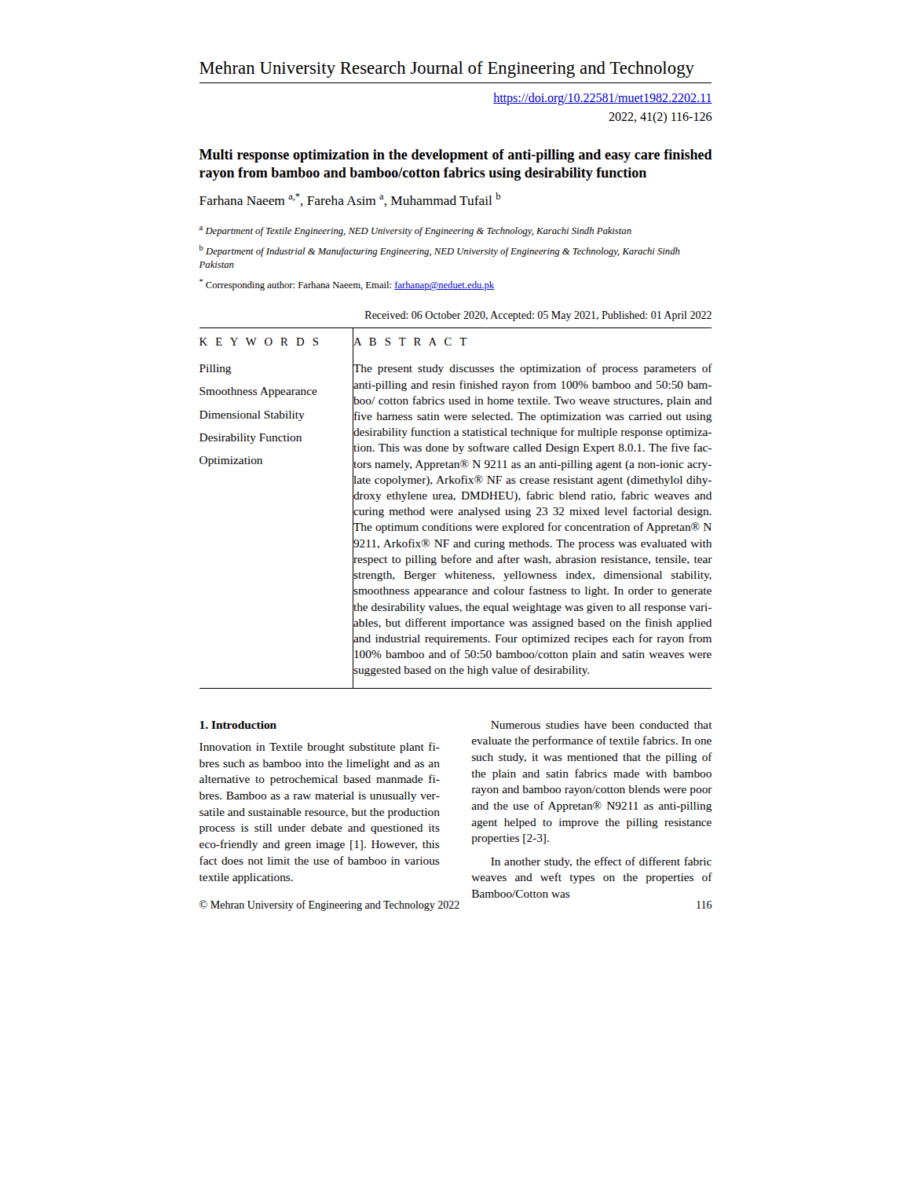Mehran University Research Journal of Engineering and Technology
https://doi.org/10.22581/muet1982.2202.11
2022, 41(2) 116-126
Multi response optimization in the development of anti-pilling and easy care finished rayon from bamboo and bamboo/cotton fabrics using desirability function
Farhana Naeem a,*, Fareha Asim a, Muhammad Tufail b
a Department of Textile Engineering, NED University of Engineering & Technology, Karachi Sindh Pakistan
b Department of Industrial & Manufacturing Engineering, NED University of Engineering & Technology, Karachi Sindh Pakistan
* Corresponding author: Farhana Naeem, Email: farhanap@neduet.edu.pk
Received: 06 October 2020, Accepted: 05 May 2021, Published: 01 April 2022
| K E Y W O R D S Pilling Smoothness Appearance Dimensional Stability Desirability Function Optimization | A B S T R A C T The present study discusses the optimization of process parameters of anti-pilling and resin finished rayon from 100% bamboo and 50:50 bamboo/ cotton fabrics used in home textile. Two weave structures, plain and five harness satin were selected. The optimization was carried out using desirability function a statistical technique for multiple response optimization. This was done by software called Design Expert 8.0.1. The five factors namely, Appretan® N 9211 as an anti-pilling agent (a non-ionic acrylate copolymer), Arkofix® NF as crease resistant agent (dimethylol dihydroxy ethylene urea, DMDHEU), fabric blend ratio, fabric weaves and curing method were analysed using 23 32 mixed level factorial design. The optimum conditions were explored for concentration of Appretan® N 9211, Arkofix® NF and curing methods. The process was evaluated with respect to pilling before and after wash, abrasion resistance, tensile, tear strength, Berger whiteness, yellowness index, dimensional stability, smoothness appearance and colour fastness to light. In order to generate the desirability values, the equal weightage was given to all response variables, but different importance was assigned based on the finish applied and industrial requirements. Four optimized recipes each for rayon from 100% bamboo and of 50:50 bamboo/cotton plain and satin weaves were suggested based on the high value of desirability. |
1. Introduction
Innovation in Textile brought substitute plant fibres such as bamboo into the limelight and as an alternative to petrochemical based manmade fibres. Bamboo as a raw material is unusually versatile and sustainable resource, but the production process is still under debate and questioned its eco-friendly and green image [1]. However, this fact does not limit the use of bamboo in various textile applications.
Numerous studies have been conducted that evaluate the performance of textile fabrics. In one such study, it was mentioned that the pilling of the plain and satin fabrics made with bamboo rayon and bamboo rayon/cotton blends were poor and the use of Appretan® N9211 as anti-pilling agent helped to improve the pilling resistance properties [2-3].
In another study, the effect of different fabric weaves and weft types on the properties of Bamboo/Cotton was
© Mehran University of Engineering and Technology 2022 116